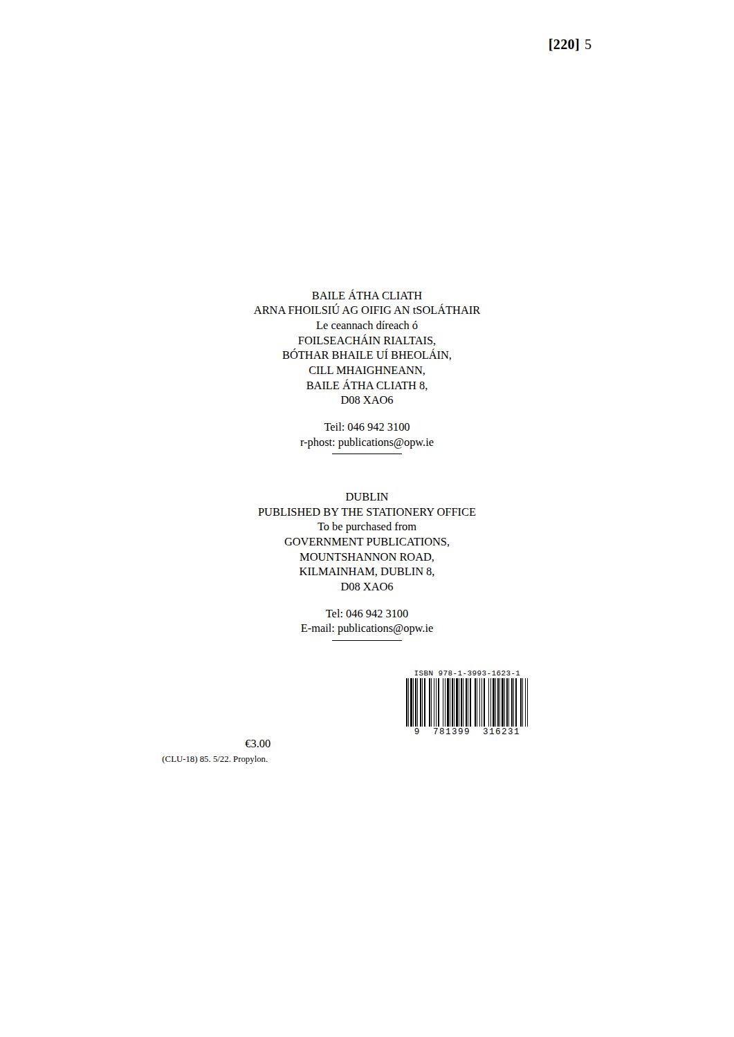[220] 5
BAILE ÁTHA CLIATH
ARNA FHOILSIÚ AG OIFIG AN tSOLÁTHAIR
Le ceannach díreach ó
FOILSEACHÁIN RIALTAIS,
BÓTHAR BHAILE UÍ BHEOLÁIN,
CILL MHAIGHNEANN,
BAILE ÁTHA CLIATH 8,
D08 XAO6
Teil: 046 942 3100
r-phost: publications@opw.ie
DUBLIN
PUBLISHED BY THE STATIONERY OFFICE
To be purchased from
GOVERNMENT PUBLICATIONS,
MOUNTSHANNON ROAD,
KILMAINHAM, DUBLIN 8,
D08 XAO6
Tel: 046 942 3100
E-mail: publications@opw.ie
ISBN 978-1-3993-1623-1
9 781399 316231
€3.00
(CLU-18) 85. 5/22. Propylon.